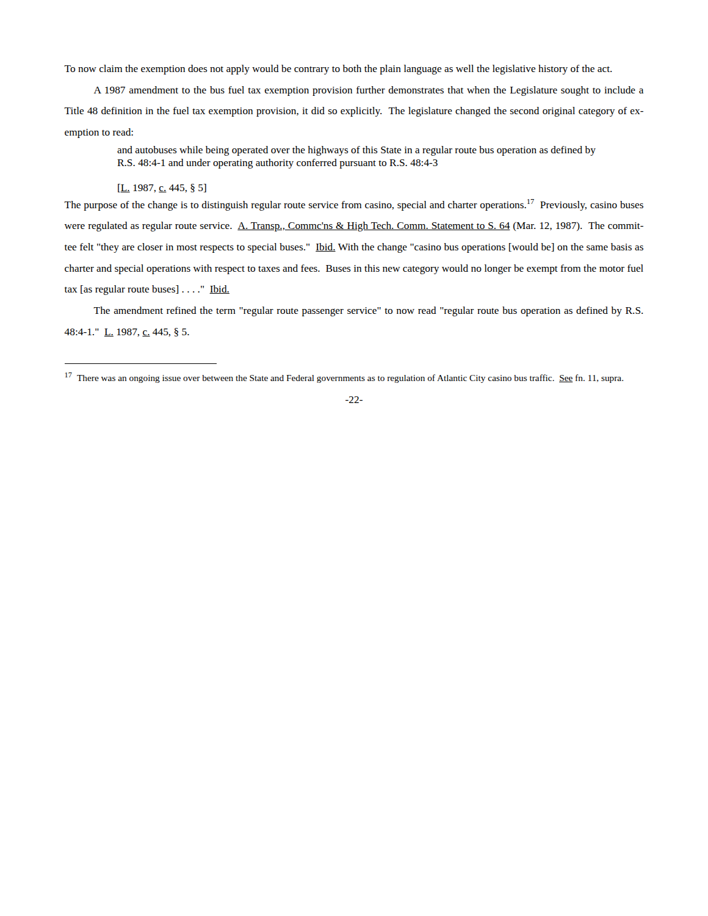To now claim the exemption does not apply would be contrary to both the plain language as well the legislative history of the act.
A 1987 amendment to the bus fuel tax exemption provision further demonstrates that when the Legislature sought to include a Title 48 definition in the fuel tax exemption provision, it did so explicitly. The legislature changed the second original category of exemption to read:
and autobuses while being operated over the highways of this State in a regular route bus operation as defined by R.S. 48:4-1 and under operating authority conferred pursuant to R.S. 48:4-3
[L. 1987, c. 445, § 5]
The purpose of the change is to distinguish regular route service from casino, special and charter operations.17 Previously, casino buses were regulated as regular route service. A. Transp., Commc'ns & High Tech. Comm. Statement to S. 64 (Mar. 12, 1987). The committee felt "they are closer in most respects to special buses." Ibid. With the change "casino bus operations [would be] on the same basis as charter and special operations with respect to taxes and fees. Buses in this new category would no longer be exempt from the motor fuel tax [as regular route buses] . . . ." Ibid.
The amendment refined the term "regular route passenger service" to now read "regular route bus operation as defined by R.S. 48:4-1." L. 1987, c. 445, § 5.
17 There was an ongoing issue over between the State and Federal governments as to regulation of Atlantic City casino bus traffic. See fn. 11, supra.
-22-